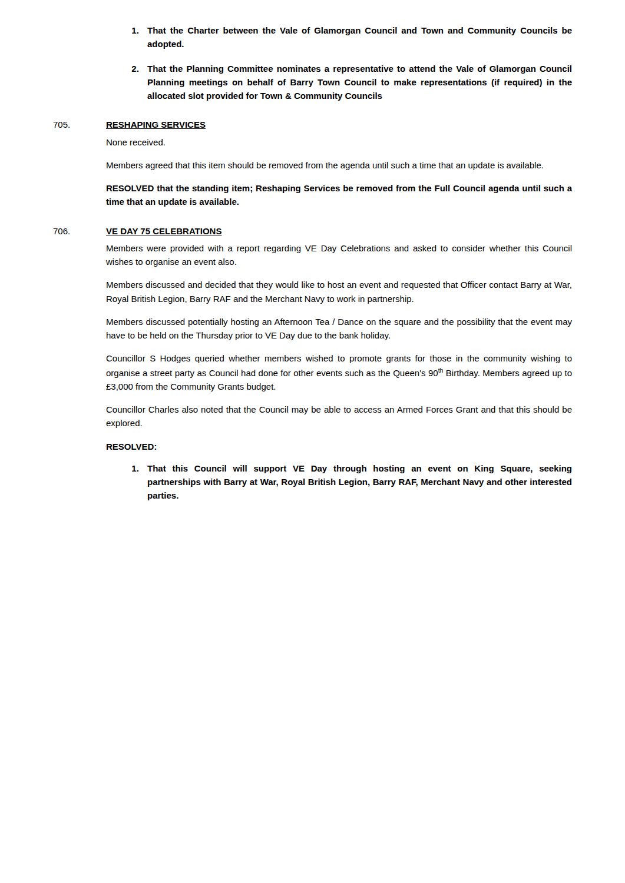That the Charter between the Vale of Glamorgan Council and Town and Community Councils be adopted.
That the Planning Committee nominates a representative to attend the Vale of Glamorgan Council Planning meetings on behalf of Barry Town Council to make representations (if required) in the allocated slot provided for Town & Community Councils
705.
RESHAPING SERVICES
None received.
Members agreed that this item should be removed from the agenda until such a time that an update is available.
RESOLVED that the standing item; Reshaping Services be removed from the Full Council agenda until such a time that an update is available.
706.
VE DAY 75 CELEBRATIONS
Members were provided with a report regarding VE Day Celebrations and asked to consider whether this Council wishes to organise an event also.
Members discussed and decided that they would like to host an event and requested that Officer contact Barry at War, Royal British Legion, Barry RAF and the Merchant Navy to work in partnership.
Members discussed potentially hosting an Afternoon Tea / Dance on the square and the possibility that the event may have to be held on the Thursday prior to VE Day due to the bank holiday.
Councillor S Hodges queried whether members wished to promote grants for those in the community wishing to organise a street party as Council had done for other events such as the Queen's 90th Birthday. Members agreed up to £3,000 from the Community Grants budget.
Councillor Charles also noted that the Council may be able to access an Armed Forces Grant and that this should be explored.
RESOLVED:
That this Council will support VE Day through hosting an event on King Square, seeking partnerships with Barry at War, Royal British Legion, Barry RAF, Merchant Navy and other interested parties.